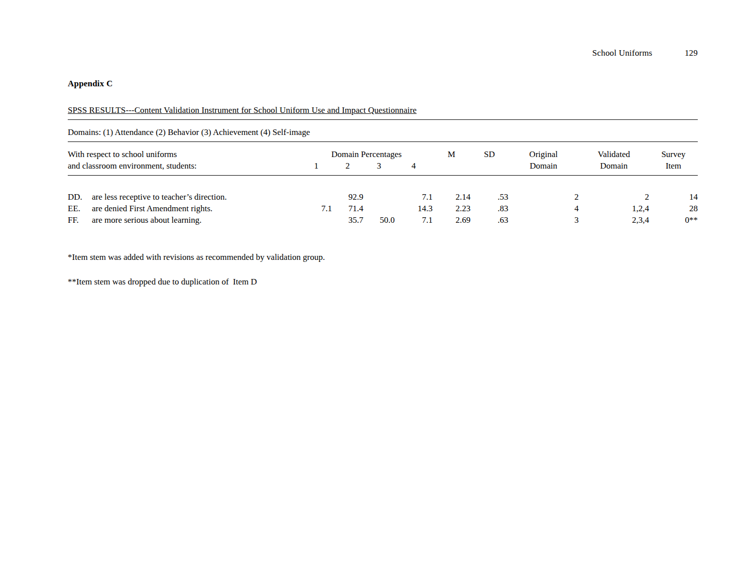School Uniforms 129
Appendix C
SPSS RESULTS---Content Validation Instrument for School Uniform Use and Impact Questionnaire
Domains: (1) Attendance (2) Behavior (3) Achievement (4) Self-image
| With respect to school uniforms | Domain Percentages | M | SD | Original | Validated | Survey |
| --- | --- | --- | --- | --- | --- | --- |
| and classroom environment, students: | 1 | 2 | 3 | 4 | | | Domain | Domain | Item |
| DD. are less receptive to teacher’s direction. | | 92.9 | | 7.1 | 2.14 | .53 | 2 | 2 | 14 |
| EE. are denied First Amendment rights. | 7.1 | 71.4 | | 14.3 | 2.23 | .83 | 4 | 1,2,4 | 28 |
| FF. are more serious about learning. | | 35.7 | 50.0 | 7.1 | 2.69 | .63 | 3 | 2,3,4 | 0** |
*Item stem was added with revisions as recommended by validation group.
**Item stem was dropped due to duplication of Item D